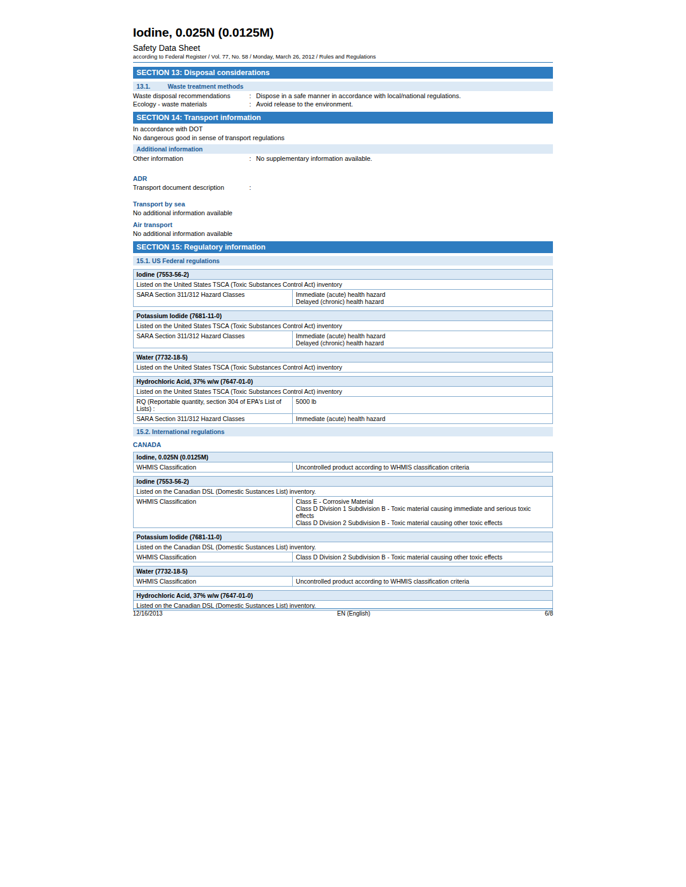Iodine, 0.025N (0.0125M)
Safety Data Sheet
according to Federal Register / Vol. 77, No. 58 / Monday, March 26, 2012 / Rules and Regulations
SECTION 13: Disposal considerations
13.1. Waste treatment methods
Waste disposal recommendations
:
Dispose in a safe manner in accordance with local/national regulations.
Ecology - waste materials
:
Avoid release to the environment.
SECTION 14: Transport information
In accordance with DOT
No dangerous good in sense of transport regulations
Additional information
Other information
:
No supplementary information available.
ADR
Transport document description
:
Transport by sea
No additional information available
Air transport
No additional information available
SECTION 15: Regulatory information
15.1. US Federal regulations
| Iodine (7553-56-2) |
| Listed on the United States TSCA (Toxic Substances Control Act) inventory |
| SARA Section 311/312 Hazard Classes | Immediate (acute) health hazard Delayed (chronic) health hazard |
| Potassium Iodide (7681-11-0) |
| Listed on the United States TSCA (Toxic Substances Control Act) inventory |
| SARA Section 311/312 Hazard Classes | Immediate (acute) health hazard Delayed (chronic) health hazard |
| Water (7732-18-5) |
| Listed on the United States TSCA (Toxic Substances Control Act) inventory |
| Hydrochloric Acid, 37% w/w (7647-01-0) |
| Listed on the United States TSCA (Toxic Substances Control Act) inventory |
| RQ (Reportable quantity, section 304 of EPA's List of Lists) : | 5000 lb |
| SARA Section 311/312 Hazard Classes | Immediate (acute) health hazard |
15.2. International regulations
CANADA
| Iodine, 0.025N (0.0125M) |
| WHMIS Classification | Uncontrolled product according to WHMIS classification criteria |
| Iodine (7553-56-2) |
| Listed on the Canadian DSL (Domestic Sustances List) inventory. |
| WHMIS Classification | Class E - Corrosive Material Class D Division 1 Subdivision B - Toxic material causing immediate and serious toxic effects Class D Division 2 Subdivision B - Toxic material causing other toxic effects |
| Potassium Iodide (7681-11-0) |
| Listed on the Canadian DSL (Domestic Sustances List) inventory. |
| WHMIS Classification | Class D Division 2 Subdivision B - Toxic material causing other toxic effects |
| Water (7732-18-5) |
| WHMIS Classification | Uncontrolled product according to WHMIS classification criteria |
| Hydrochloric Acid, 37% w/w (7647-01-0) |
| Listed on the Canadian DSL (Domestic Sustances List) inventory. |
12/16/2013
EN (English)
6/8